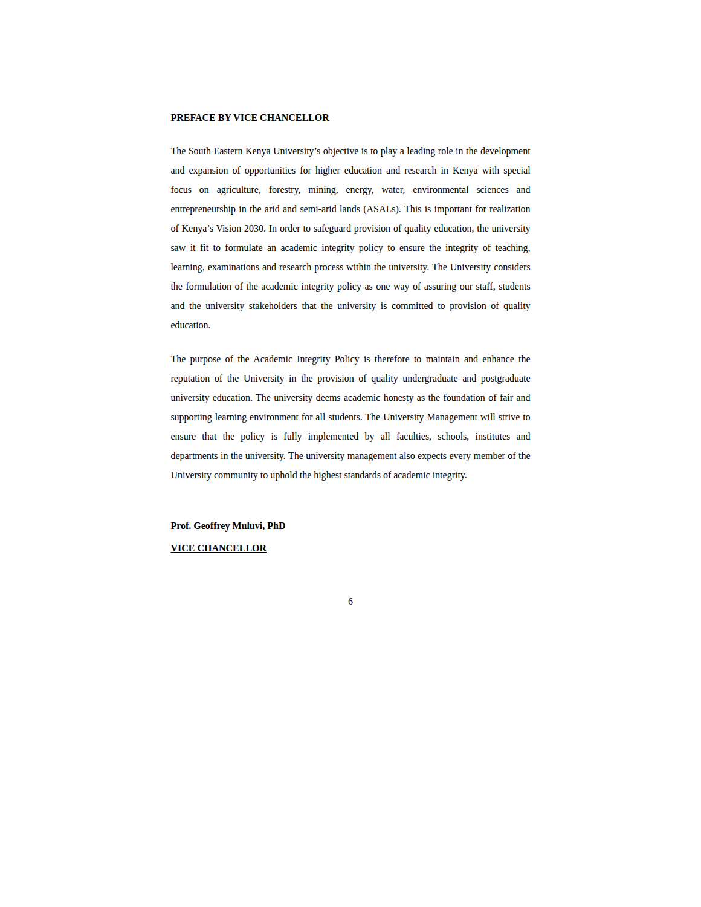PREFACE BY VICE CHANCELLOR
The South Eastern Kenya University’s objective is to play a leading role in the development and expansion of opportunities for higher education and research in Kenya with special focus on agriculture, forestry, mining, energy, water, environmental sciences and entrepreneurship in the arid and semi-arid lands (ASALs). This is important for realization of Kenya’s Vision 2030. In order to safeguard provision of quality education, the university saw it fit to formulate an academic integrity policy to ensure the integrity of teaching, learning, examinations and research process within the university. The University considers the formulation of the academic integrity policy as one way of assuring our staff, students and the university stakeholders that the university is committed to provision of quality education.
The purpose of the Academic Integrity Policy is therefore to maintain and enhance the reputation of the University in the provision of quality undergraduate and postgraduate university education. The university deems academic honesty as the foundation of fair and supporting learning environment for all students. The University Management will strive to ensure that the policy is fully implemented by all faculties, schools, institutes and departments in the university. The university management also expects every member of the University community to uphold the highest standards of academic integrity.
Prof. Geoffrey Muluvi, PhD
VICE CHANCELLOR
6